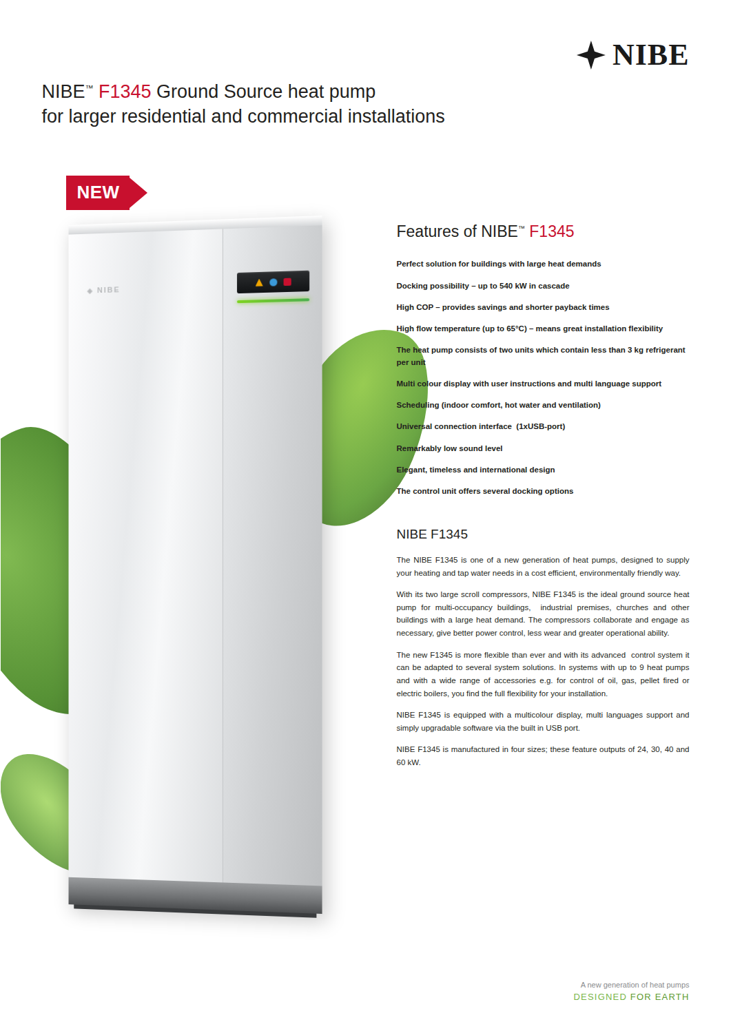NIBE
NIBE™ F1345 Ground Source heat pump
for larger residential and commercial installations
NEW
NIBE
Features of NIBE™ F1345
Perfect solution for buildings with large heat demands
Docking possibility – up to 540 kW in cascade
High COP – provides savings and shorter payback times
High flow temperature (up to 65°C) – means great installation flexibility
The heat pump consists of two units which contain less than 3 kg refrigerant per unit
Multi colour display with user instructions and multi language support
Scheduling (indoor comfort, hot water and ventilation)
Universal connection interface (1xUSB-port)
Remarkably low sound level
Elegant, timeless and international design
The control unit offers several docking options
NIBE F1345
The NIBE F1345 is one of a new generation of heat pumps, designed to supply your heating and tap water needs in a cost efficient, environmentally friendly way.
With its two large scroll compressors, NIBE F1345 is the ideal ground source heat pump for multi-occupancy buildings, industrial premises, churches and other buildings with a large heat demand. The compressors collaborate and engage as necessary, give better power control, less wear and greater operational ability.
The new F1345 is more flexible than ever and with its advanced control system it can be adapted to several system solutions. In systems with up to 9 heat pumps and with a wide range of accessories e.g. for control of oil, gas, pellet fired or electric boilers, you find the full flexibility for your installation.
NIBE F1345 is equipped with a multicolour display, multi languages support and simply upgradable software via the built in USB port.
NIBE F1345 is manufactured in four sizes; these feature outputs of 24, 30, 40 and 60 kW.
A new generation of heat pumps
DESIGNED FOR EARTH